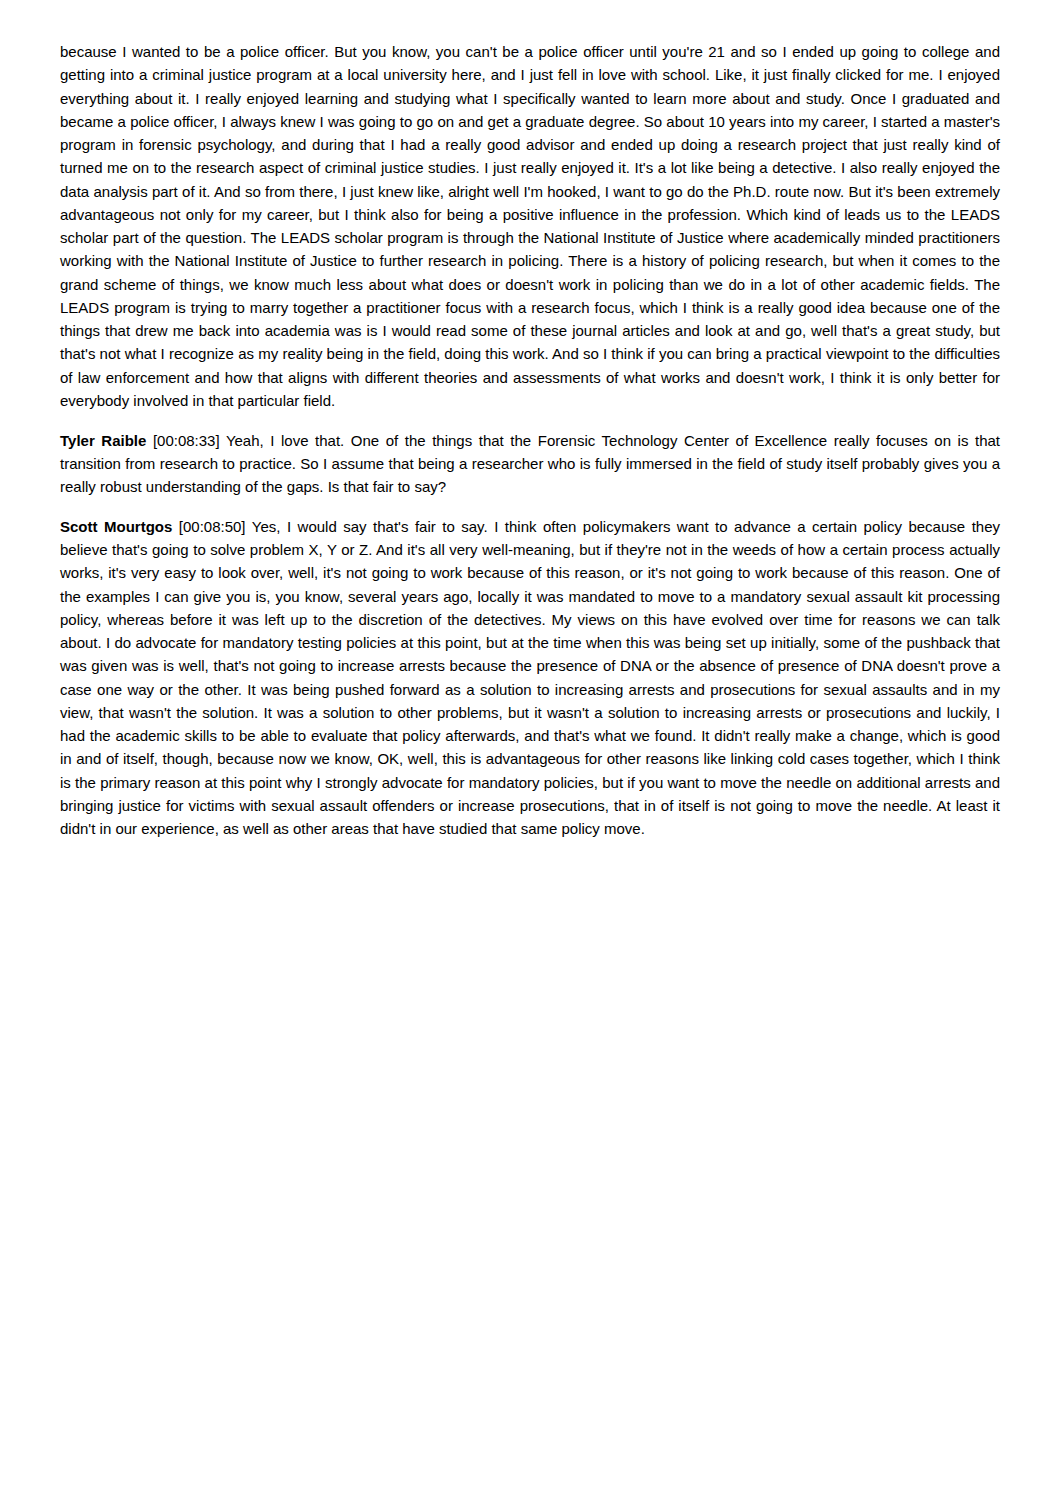because I wanted to be a police officer. But you know, you can't be a police officer until you're 21 and so I ended up going to college and getting into a criminal justice program at a local university here, and I just fell in love with school. Like, it just finally clicked for me. I enjoyed everything about it. I really enjoyed learning and studying what I specifically wanted to learn more about and study. Once I graduated and became a police officer, I always knew I was going to go on and get a graduate degree. So about 10 years into my career, I started a master's program in forensic psychology, and during that I had a really good advisor and ended up doing a research project that just really kind of turned me on to the research aspect of criminal justice studies. I just really enjoyed it. It's a lot like being a detective. I also really enjoyed the data analysis part of it. And so from there, I just knew like, alright well I'm hooked, I want to go do the Ph.D. route now. But it's been extremely advantageous not only for my career, but I think also for being a positive influence in the profession. Which kind of leads us to the LEADS scholar part of the question. The LEADS scholar program is through the National Institute of Justice where academically minded practitioners working with the National Institute of Justice to further research in policing. There is a history of policing research, but when it comes to the grand scheme of things, we know much less about what does or doesn't work in policing than we do in a lot of other academic fields. The LEADS program is trying to marry together a practitioner focus with a research focus, which I think is a really good idea because one of the things that drew me back into academia was is I would read some of these journal articles and look at and go, well that's a great study, but that's not what I recognize as my reality being in the field, doing this work. And so I think if you can bring a practical viewpoint to the difficulties of law enforcement and how that aligns with different theories and assessments of what works and doesn't work, I think it is only better for everybody involved in that particular field.
Tyler Raible [00:08:33] Yeah, I love that. One of the things that the Forensic Technology Center of Excellence really focuses on is that transition from research to practice. So I assume that being a researcher who is fully immersed in the field of study itself probably gives you a really robust understanding of the gaps. Is that fair to say?
Scott Mourtgos [00:08:50] Yes, I would say that's fair to say. I think often policymakers want to advance a certain policy because they believe that's going to solve problem X, Y or Z. And it's all very well-meaning, but if they're not in the weeds of how a certain process actually works, it's very easy to look over, well, it's not going to work because of this reason, or it's not going to work because of this reason. One of the examples I can give you is, you know, several years ago, locally it was mandated to move to a mandatory sexual assault kit processing policy, whereas before it was left up to the discretion of the detectives. My views on this have evolved over time for reasons we can talk about. I do advocate for mandatory testing policies at this point, but at the time when this was being set up initially, some of the pushback that was given was is well, that's not going to increase arrests because the presence of DNA or the absence of presence of DNA doesn't prove a case one way or the other. It was being pushed forward as a solution to increasing arrests and prosecutions for sexual assaults and in my view, that wasn't the solution. It was a solution to other problems, but it wasn't a solution to increasing arrests or prosecutions and luckily, I had the academic skills to be able to evaluate that policy afterwards, and that's what we found. It didn't really make a change, which is good in and of itself, though, because now we know, OK, well, this is advantageous for other reasons like linking cold cases together, which I think is the primary reason at this point why I strongly advocate for mandatory policies, but if you want to move the needle on additional arrests and bringing justice for victims with sexual assault offenders or increase prosecutions, that in of itself is not going to move the needle. At least it didn't in our experience, as well as other areas that have studied that same policy move.